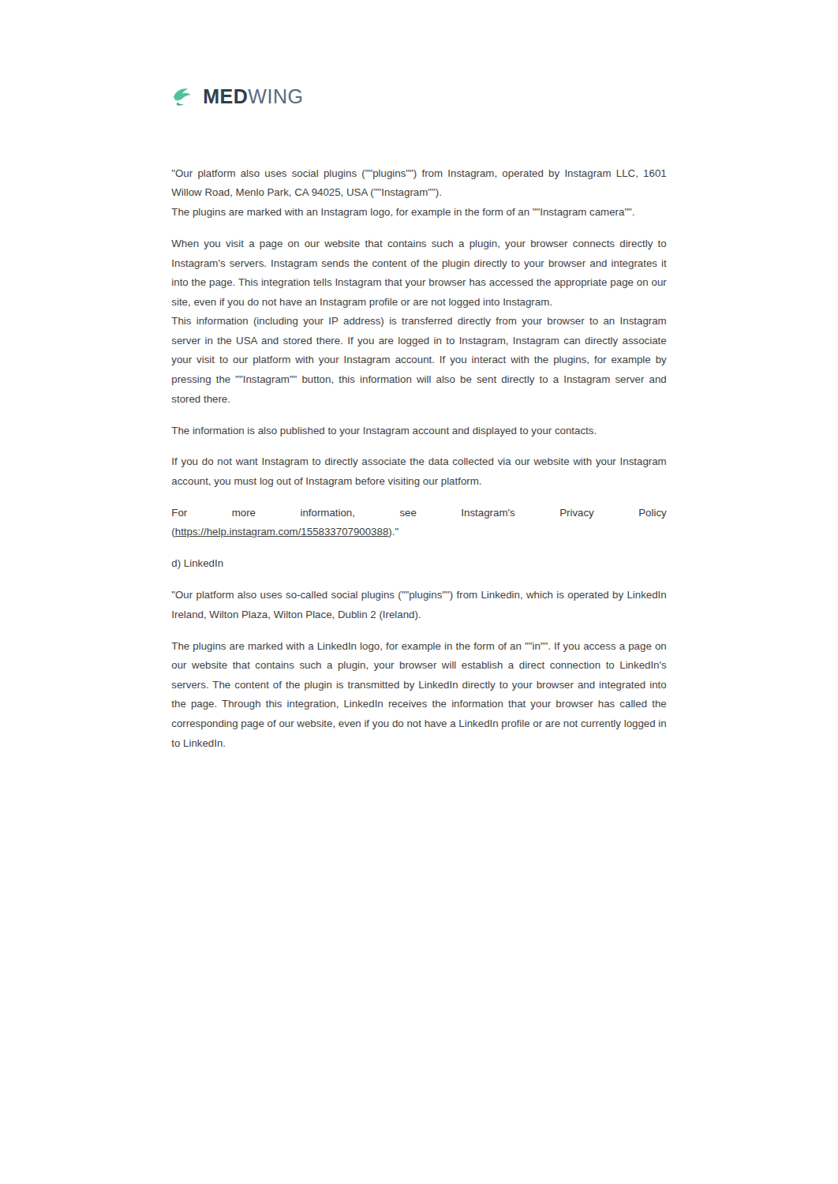MEDWING
"Our platform also uses social plugins (""plugins"") from Instagram, operated by Instagram LLC, 1601 Willow Road, Menlo Park, CA 94025, USA (""Instagram"").
The plugins are marked with an Instagram logo, for example in the form of an ""Instagram camera"".
When you visit a page on our website that contains such a plugin, your browser connects directly to Instagram's servers. Instagram sends the content of the plugin directly to your browser and integrates it into the page. This integration tells Instagram that your browser has accessed the appropriate page on our site, even if you do not have an Instagram profile or are not logged into Instagram.
This information (including your IP address) is transferred directly from your browser to an Instagram server in the USA and stored there. If you are logged in to Instagram, Instagram can directly associate your visit to our platform with your Instagram account. If you interact with the plugins, for example by pressing the ""Instagram"" button, this information will also be sent directly to a Instagram server and stored there.
The information is also published to your Instagram account and displayed to your contacts.
If you do not want Instagram to directly associate the data collected via our website with your Instagram account, you must log out of Instagram before visiting our platform.
For more information, see Instagram's Privacy Policy
(https://help.instagram.com/155833707900388)."
d) LinkedIn
"Our platform also uses so-called social plugins (""plugins"") from Linkedin, which is operated by LinkedIn Ireland, Wilton Plaza, Wilton Place, Dublin 2 (Ireland).
The plugins are marked with a LinkedIn logo, for example in the form of an ""in"". If you access a page on our website that contains such a plugin, your browser will establish a direct connection to LinkedIn's servers. The content of the plugin is transmitted by LinkedIn directly to your browser and integrated into the page. Through this integration, LinkedIn receives the information that your browser has called the corresponding page of our website, even if you do not have a LinkedIn profile or are not currently logged in to LinkedIn.